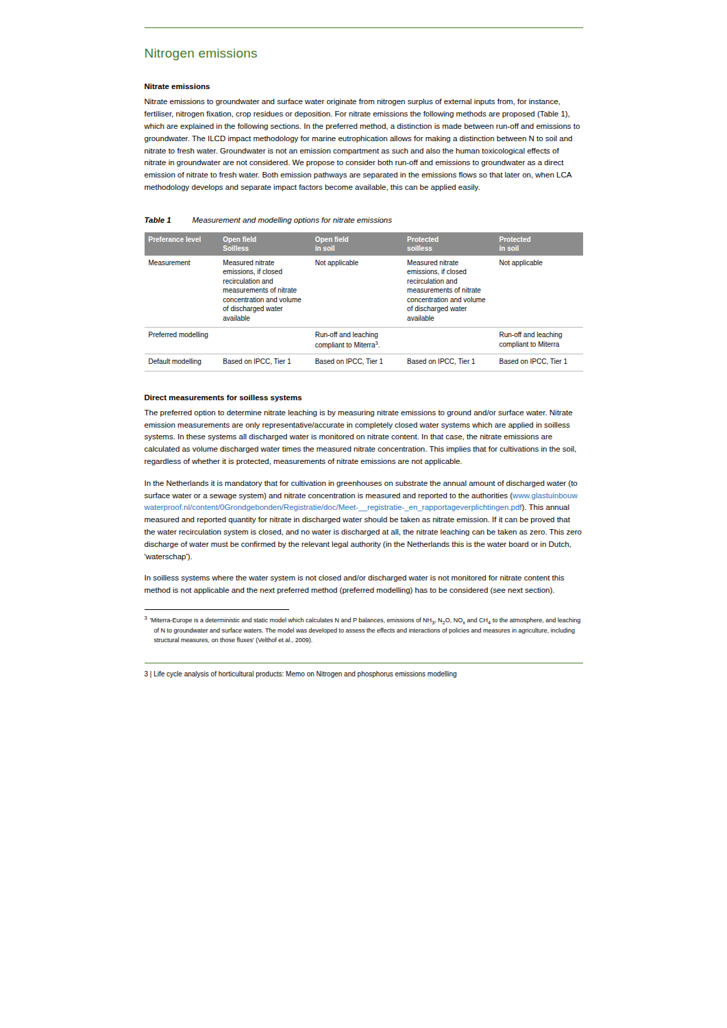Nitrogen emissions
Nitrate emissions
Nitrate emissions to groundwater and surface water originate from nitrogen surplus of external inputs from, for instance, fertiliser, nitrogen fixation, crop residues or deposition. For nitrate emissions the following methods are proposed (Table 1), which are explained in the following sections. In the preferred method, a distinction is made between run-off and emissions to groundwater. The ILCD impact methodology for marine eutrophication allows for making a distinction between N to soil and nitrate to fresh water. Groundwater is not an emission compartment as such and also the human toxicological effects of nitrate in groundwater are not considered. We propose to consider both run-off and emissions to groundwater as a direct emission of nitrate to fresh water. Both emission pathways are separated in the emissions flows so that later on, when LCA methodology develops and separate impact factors become available, this can be applied easily.
Table 1 Measurement and modelling options for nitrate emissions
| Preferance level | Open field Soilless | Open field in soil | Protected soilless | Protected in soil |
| --- | --- | --- | --- | --- |
| Measurement | Measured nitrate emissions, if closed recirculation and measurements of nitrate concentration and volume of discharged water available | Not applicable | Measured nitrate emissions, if closed recirculation and measurements of nitrate concentration and volume of discharged water available | Not applicable |
| Preferred modelling | | Run-off and leaching compliant to Miterra 3 . | | Run-off and leaching compliant to Miterra |
| Default modelling | Based on IPCC, Tier 1 | Based on IPCC, Tier 1 | Based on IPCC, Tier 1 | Based on IPCC, Tier 1 |
Direct measurements for soilless systems
The preferred option to determine nitrate leaching is by measuring nitrate emissions to ground and/or surface water. Nitrate emission measurements are only representative/accurate in completely closed water systems which are applied in soilless systems. In these systems all discharged water is monitored on nitrate content. In that case, the nitrate emissions are calculated as volume discharged water times the measured nitrate concentration. This implies that for cultivations in the soil, regardless of whether it is protected, measurements of nitrate emissions are not applicable.
In the Netherlands it is mandatory that for cultivation in greenhouses on substrate the annual amount of discharged water (to surface water or a sewage system) and nitrate concentration is measured and reported to the authorities (www.glastuinbouwwaterproof.nl/content/0Grondgebonden/Registratie/doc/Meet-__registratie-_en_rapportageverplichtingen.pdf). This annual measured and reported quantity for nitrate in discharged water should be taken as nitrate emission. If it can be proved that the water recirculation system is closed, and no water is discharged at all, the nitrate leaching can be taken as zero. This zero discharge of water must be confirmed by the relevant legal authority (in the Netherlands this is the water board or in Dutch, 'waterschap').
In soilless systems where the water system is not closed and/or discharged water is not monitored for nitrate content this method is not applicable and the next preferred method (preferred modelling) has to be considered (see next section).
3'Miterra-Europe is a deterministic and static model which calculates N and P balances, emissions of NH3, N2O, NOx and CH4 to the atmosphere, and leaching of N to groundwater and surface waters. The model was developed to assess the effects and interactions of policies and measures in agriculture, including structural measures, on those fluxes' (Velthof et al., 2009).
3 | Life cycle analysis of horticultural products: Memo on Nitrogen and phosphorus emissions modelling